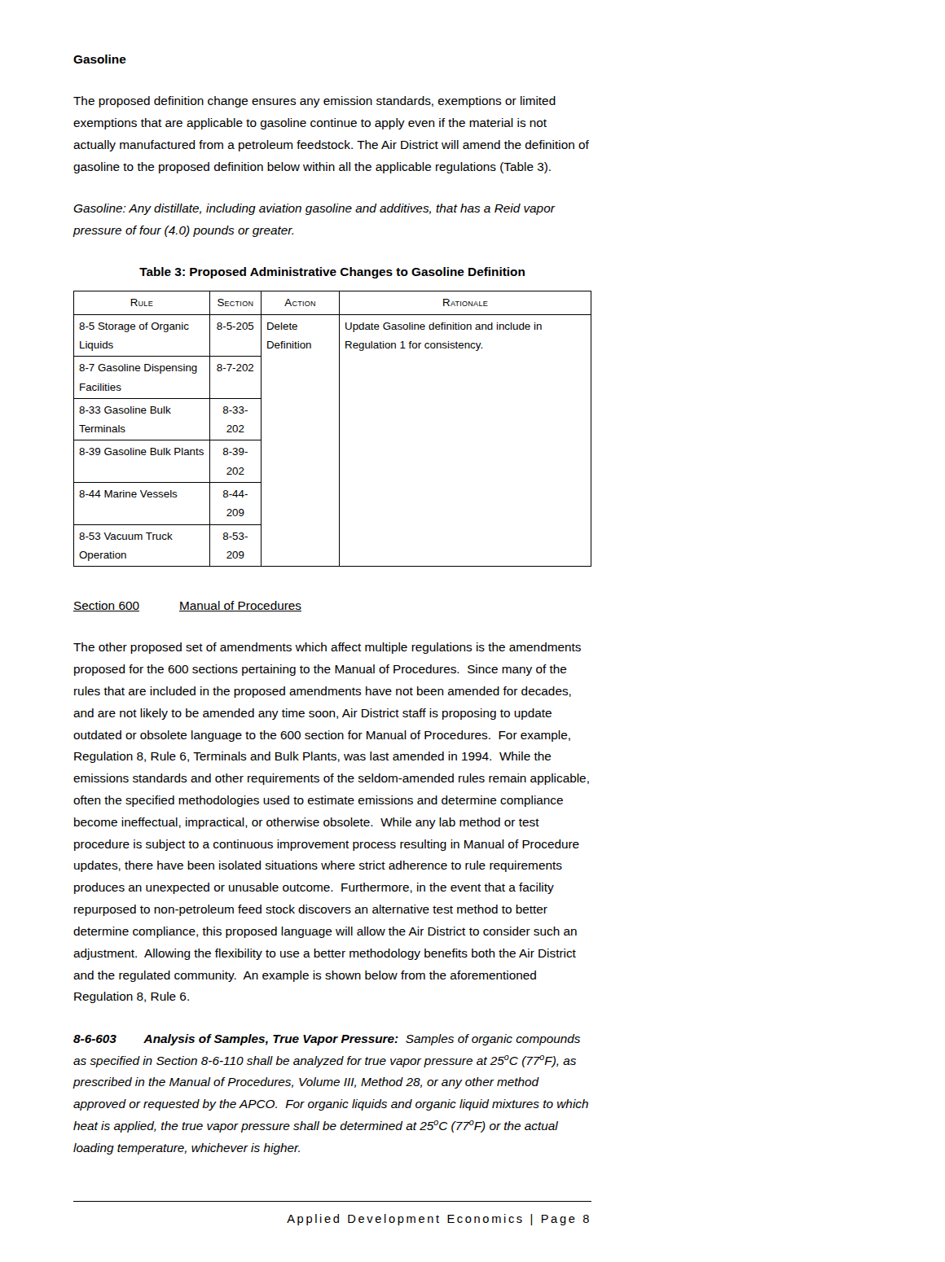Gasoline
The proposed definition change ensures any emission standards, exemptions or limited exemptions that are applicable to gasoline continue to apply even if the material is not actually manufactured from a petroleum feedstock. The Air District will amend the definition of gasoline to the proposed definition below within all the applicable regulations (Table 3).
Gasoline: Any distillate, including aviation gasoline and additives, that has a Reid vapor pressure of four (4.0) pounds or greater.
Table 3: Proposed Administrative Changes to Gasoline Definition
| Rule | Section | Action | Rationale |
| --- | --- | --- | --- |
| 8-5 Storage of Organic Liquids | 8-5-205 | Delete Definition | Update Gasoline definition and include in Regulation 1 for consistency. |
| 8-7 Gasoline Dispensing Facilities | 8-7-202 |
| 8-33 Gasoline Bulk Terminals | 8-33-202 |
| 8-39 Gasoline Bulk Plants | 8-39-202 |
| 8-44 Marine Vessels | 8-44-209 |
| 8-53 Vacuum Truck Operation | 8-53-209 |
Section 600 Manual of Procedures
The other proposed set of amendments which affect multiple regulations is the amendments proposed for the 600 sections pertaining to the Manual of Procedures. Since many of the rules that are included in the proposed amendments have not been amended for decades, and are not likely to be amended any time soon, Air District staff is proposing to update outdated or obsolete language to the 600 section for Manual of Procedures. For example, Regulation 8, Rule 6, Terminals and Bulk Plants, was last amended in 1994. While the emissions standards and other requirements of the seldom-amended rules remain applicable, often the specified methodologies used to estimate emissions and determine compliance become ineffectual, impractical, or otherwise obsolete. While any lab method or test procedure is subject to a continuous improvement process resulting in Manual of Procedure updates, there have been isolated situations where strict adherence to rule requirements produces an unexpected or unusable outcome. Furthermore, in the event that a facility repurposed to non-petroleum feed stock discovers an alternative test method to better determine compliance, this proposed language will allow the Air District to consider such an adjustment. Allowing the flexibility to use a better methodology benefits both the Air District and the regulated community. An example is shown below from the aforementioned Regulation 8, Rule 6.
8-6-603 Analysis of Samples, True Vapor Pressure: Samples of organic compounds as specified in Section 8-6-110 shall be analyzed for true vapor pressure at 25oC (77oF), as prescribed in the Manual of Procedures, Volume III, Method 28, or any other method approved or requested by the APCO. For organic liquids and organic liquid mixtures to which heat is applied, the true vapor pressure shall be determined at 25oC (77oF) or the actual loading temperature, whichever is higher.
Applied Development Economics | Page 8